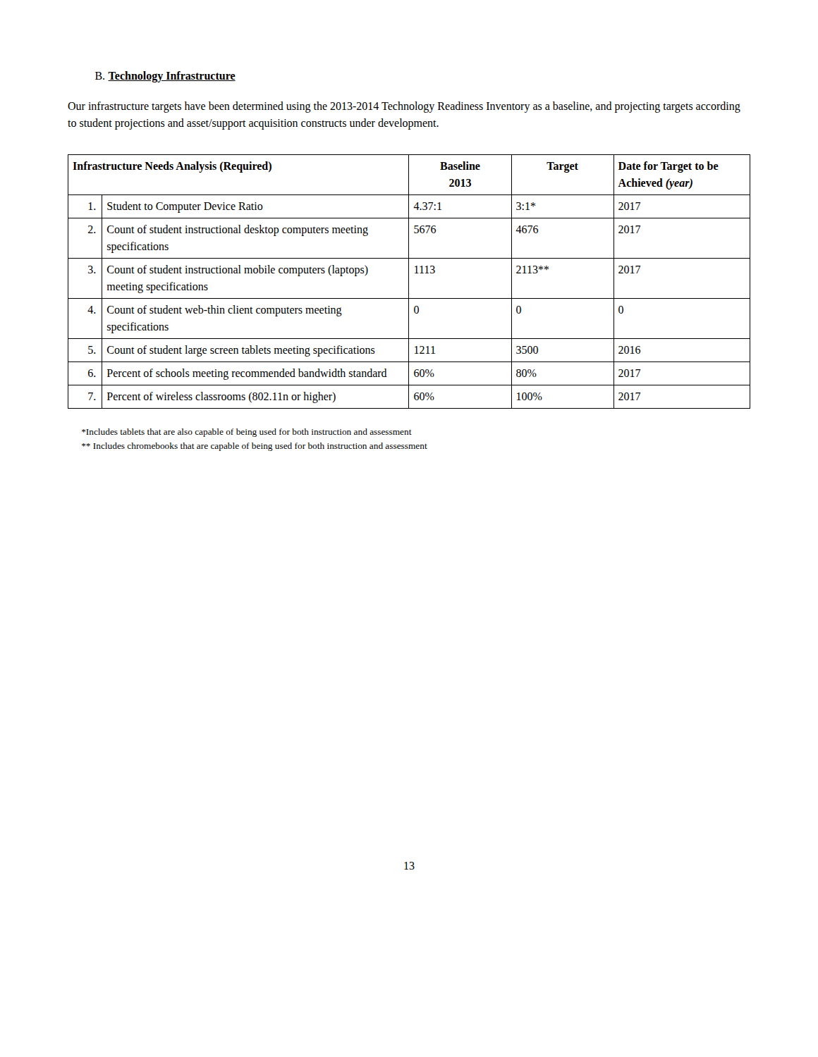B. Technology Infrastructure
Our infrastructure targets have been determined using the 2013-2014 Technology Readiness Inventory as a baseline, and projecting targets according to student projections and asset/support acquisition constructs under development.
| Infrastructure Needs Analysis (Required) | Baseline 2013 | Target | Date for Target to be Achieved (year) |
| --- | --- | --- | --- |
| 1. | Student to Computer Device Ratio | 4.37:1 | 3:1* | 2017 |
| 2. | Count of student instructional desktop computers meeting specifications | 5676 | 4676 | 2017 |
| 3. | Count of student instructional mobile computers (laptops) meeting specifications | 1113 | 2113** | 2017 |
| 4. | Count of student web-thin client computers meeting specifications | 0 | 0 | 0 |
| 5. | Count of student large screen tablets meeting specifications | 1211 | 3500 | 2016 |
| 6. | Percent of schools meeting recommended bandwidth standard | 60% | 80% | 2017 |
| 7. | Percent of wireless classrooms (802.11n or higher) | 60% | 100% | 2017 |
*Includes tablets that are also capable of being used for both instruction and assessment
** Includes chromebooks that are capable of being used for both instruction and assessment
13